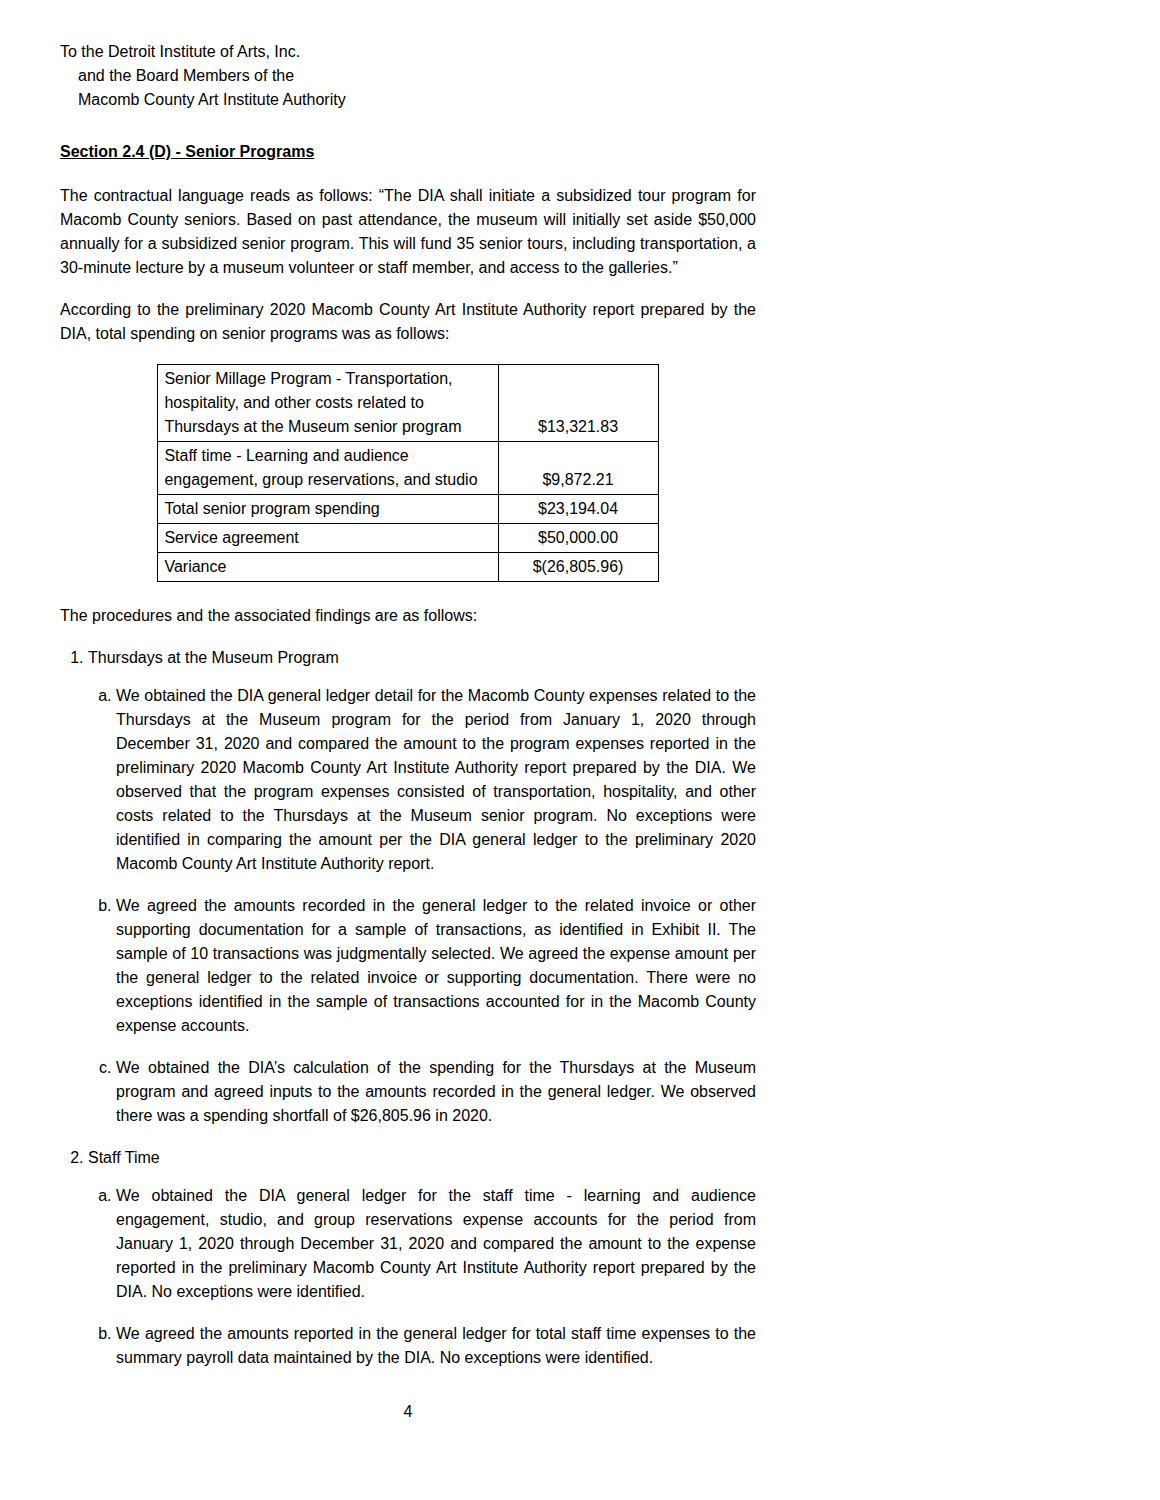To the Detroit Institute of Arts, Inc.
and the Board Members of the
Macomb County Art Institute Authority
Section 2.4 (D) - Senior Programs
The contractual language reads as follows: “The DIA shall initiate a subsidized tour program for Macomb County seniors. Based on past attendance, the museum will initially set aside $50,000 annually for a subsidized senior program. This will fund 35 senior tours, including transportation, a 30-minute lecture by a museum volunteer or staff member, and access to the galleries.”
According to the preliminary 2020 Macomb County Art Institute Authority report prepared by the DIA, total spending on senior programs was as follows:
| Senior Millage Program - Transportation, hospitality, and other costs related to Thursdays at the Museum senior program | $13,321.83 |
| Staff time - Learning and audience engagement, group reservations, and studio | $9,872.21 |
| Total senior program spending | $23,194.04 |
| Service agreement | $50,000.00 |
| Variance | $(26,805.96) |
The procedures and the associated findings are as follows:
Thursdays at the Museum Program
We obtained the DIA general ledger detail for the Macomb County expenses related to the Thursdays at the Museum program for the period from January 1, 2020 through December 31, 2020 and compared the amount to the program expenses reported in the preliminary 2020 Macomb County Art Institute Authority report prepared by the DIA. We observed that the program expenses consisted of transportation, hospitality, and other costs related to the Thursdays at the Museum senior program. No exceptions were identified in comparing the amount per the DIA general ledger to the preliminary 2020 Macomb County Art Institute Authority report.
We agreed the amounts recorded in the general ledger to the related invoice or other supporting documentation for a sample of transactions, as identified in Exhibit II. The sample of 10 transactions was judgmentally selected. We agreed the expense amount per the general ledger to the related invoice or supporting documentation. There were no exceptions identified in the sample of transactions accounted for in the Macomb County expense accounts.
We obtained the DIA’s calculation of the spending for the Thursdays at the Museum program and agreed inputs to the amounts recorded in the general ledger. We observed there was a spending shortfall of $26,805.96 in 2020.
Staff Time
We obtained the DIA general ledger for the staff time - learning and audience engagement, studio, and group reservations expense accounts for the period from January 1, 2020 through December 31, 2020 and compared the amount to the expense reported in the preliminary Macomb County Art Institute Authority report prepared by the DIA. No exceptions were identified.
We agreed the amounts reported in the general ledger for total staff time expenses to the summary payroll data maintained by the DIA. No exceptions were identified.
4